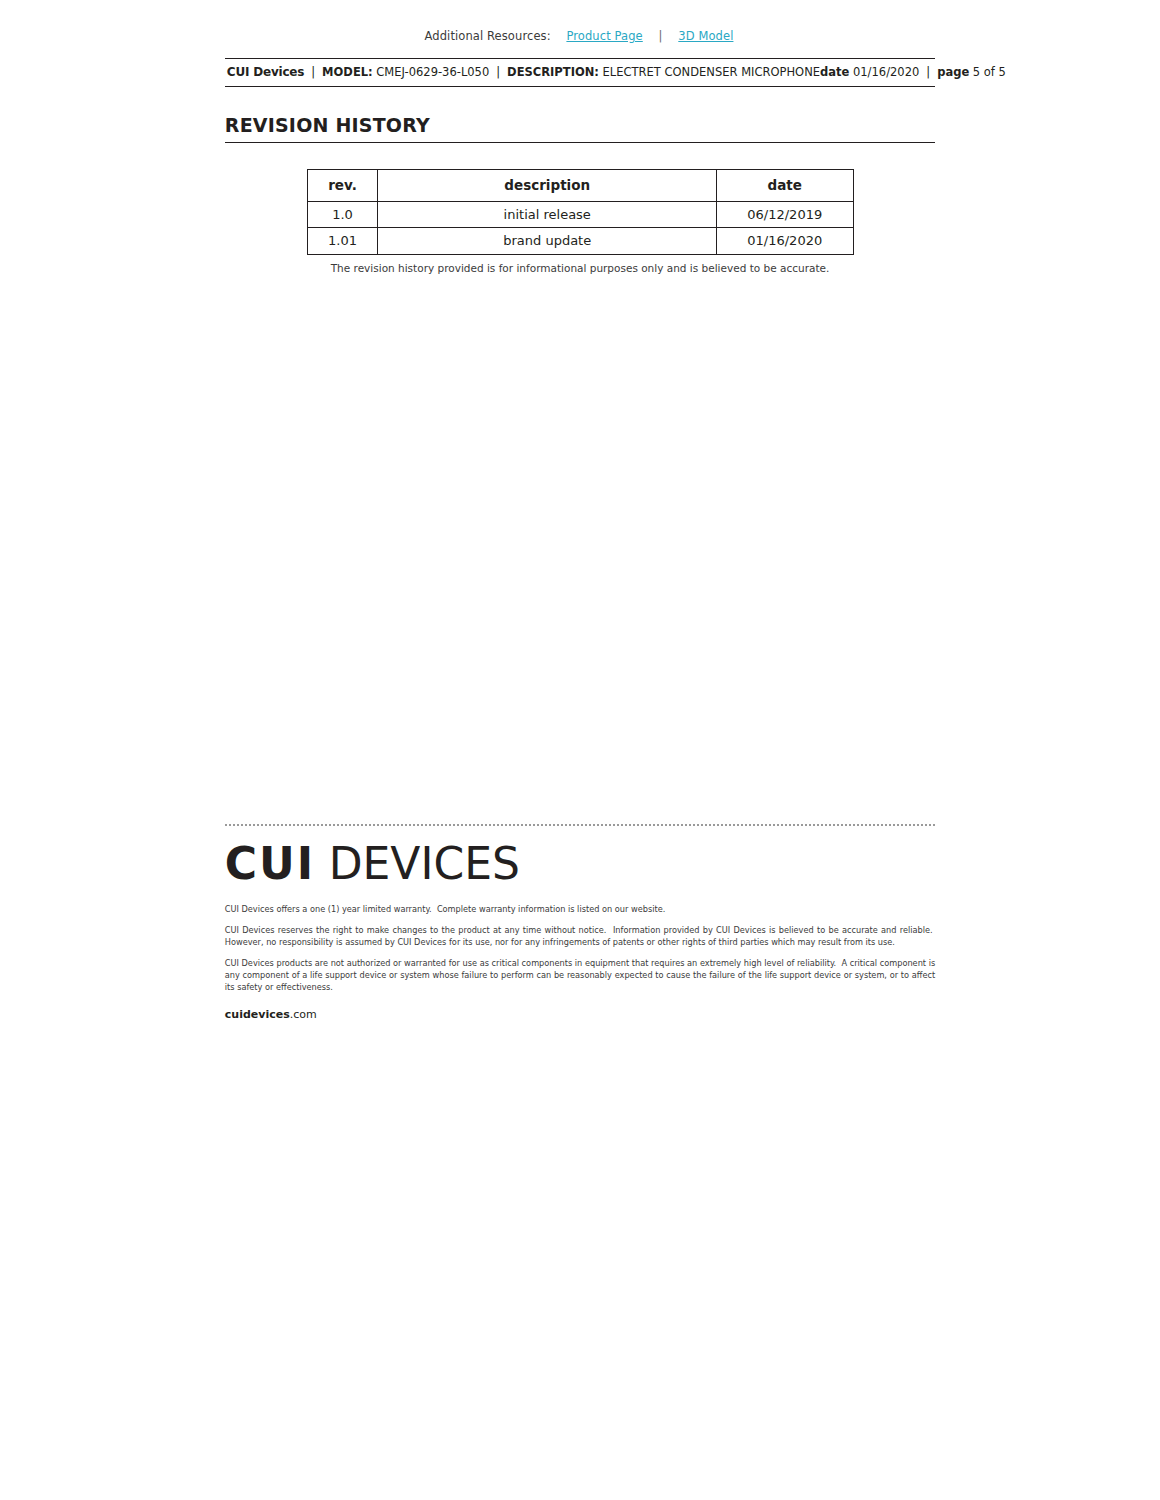Additional Resources: Product Page | 3D Model
CUI Devices | MODEL: CMEJ-0629-36-L050 | DESCRIPTION: ELECTRET CONDENSER MICROPHONE date 01/16/2020 | page 5 of 5
Revision History
| rev. | description | date |
| --- | --- | --- |
| 1.0 | initial release | 06/12/2019 |
| 1.01 | brand update | 01/16/2020 |
The revision history provided is for informational purposes only and is believed to be accurate.
CUI DEVICES
CUI Devices offers a one (1) year limited warranty. Complete warranty information is listed on our website.
CUI Devices reserves the right to make changes to the product at any time without notice. Information provided by CUI Devices is believed to be accurate and reliable. However, no responsibility is assumed by CUI Devices for its use, nor for any infringements of patents or other rights of third parties which may result from its use.
CUI Devices products are not authorized or warranted for use as critical components in equipment that requires an extremely high level of reliability. A critical component is any component of a life support device or system whose failure to perform can be reasonably expected to cause the failure of the life support device or system, or to affect its safety or effectiveness.
cuidevices.com